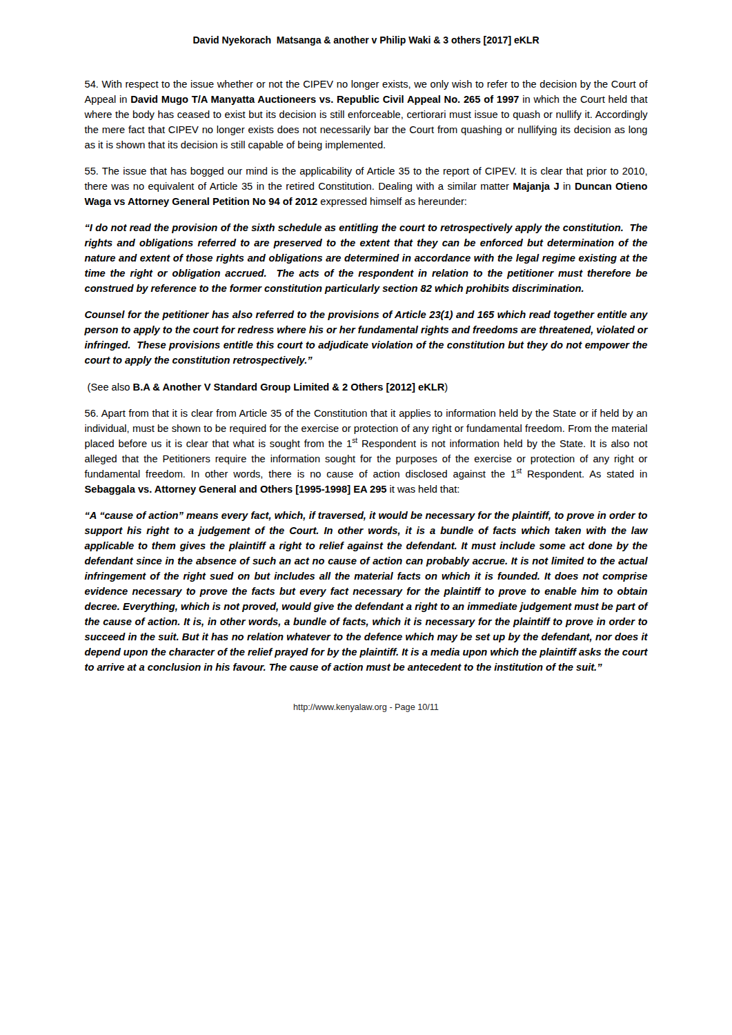David Nyekorach Matsanga & another v Philip Waki & 3 others [2017] eKLR
54. With respect to the issue whether or not the CIPEV no longer exists, we only wish to refer to the decision by the Court of Appeal in David Mugo T/A Manyatta Auctioneers vs. Republic Civil Appeal No. 265 of 1997 in which the Court held that where the body has ceased to exist but its decision is still enforceable, certiorari must issue to quash or nullify it. Accordingly the mere fact that CIPEV no longer exists does not necessarily bar the Court from quashing or nullifying its decision as long as it is shown that its decision is still capable of being implemented.
55. The issue that has bogged our mind is the applicability of Article 35 to the report of CIPEV. It is clear that prior to 2010, there was no equivalent of Article 35 in the retired Constitution. Dealing with a similar matter Majanja J in Duncan Otieno Waga vs Attorney General Petition No 94 of 2012 expressed himself as hereunder:
“I do not read the provision of the sixth schedule as entitling the court to retrospectively apply the constitution. The rights and obligations referred to are preserved to the extent that they can be enforced but determination of the nature and extent of those rights and obligations are determined in accordance with the legal regime existing at the time the right or obligation accrued. The acts of the respondent in relation to the petitioner must therefore be construed by reference to the former constitution particularly section 82 which prohibits discrimination.
Counsel for the petitioner has also referred to the provisions of Article 23(1) and 165 which read together entitle any person to apply to the court for redress where his or her fundamental rights and freedoms are threatened, violated or infringed. These provisions entitle this court to adjudicate violation of the constitution but they do not empower the court to apply the constitution retrospectively.”
(See also B.A & Another V Standard Group Limited & 2 Others [2012] eKLR)
56. Apart from that it is clear from Article 35 of the Constitution that it applies to information held by the State or if held by an individual, must be shown to be required for the exercise or protection of any right or fundamental freedom. From the material placed before us it is clear that what is sought from the 1st Respondent is not information held by the State. It is also not alleged that the Petitioners require the information sought for the purposes of the exercise or protection of any right or fundamental freedom. In other words, there is no cause of action disclosed against the 1st Respondent. As stated in Sebaggala vs. Attorney General and Others [1995-1998] EA 295 it was held that:
“A “cause of action” means every fact, which, if traversed, it would be necessary for the plaintiff, to prove in order to support his right to a judgement of the Court. In other words, it is a bundle of facts which taken with the law applicable to them gives the plaintiff a right to relief against the defendant. It must include some act done by the defendant since in the absence of such an act no cause of action can probably accrue. It is not limited to the actual infringement of the right sued on but includes all the material facts on which it is founded. It does not comprise evidence necessary to prove the facts but every fact necessary for the plaintiff to prove to enable him to obtain decree. Everything, which is not proved, would give the defendant a right to an immediate judgement must be part of the cause of action. It is, in other words, a bundle of facts, which it is necessary for the plaintiff to prove in order to succeed in the suit. But it has no relation whatever to the defence which may be set up by the defendant, nor does it depend upon the character of the relief prayed for by the plaintiff. It is a media upon which the plaintiff asks the court to arrive at a conclusion in his favour. The cause of action must be antecedent to the institution of the suit.”
http://www.kenyalaw.org - Page 10/11